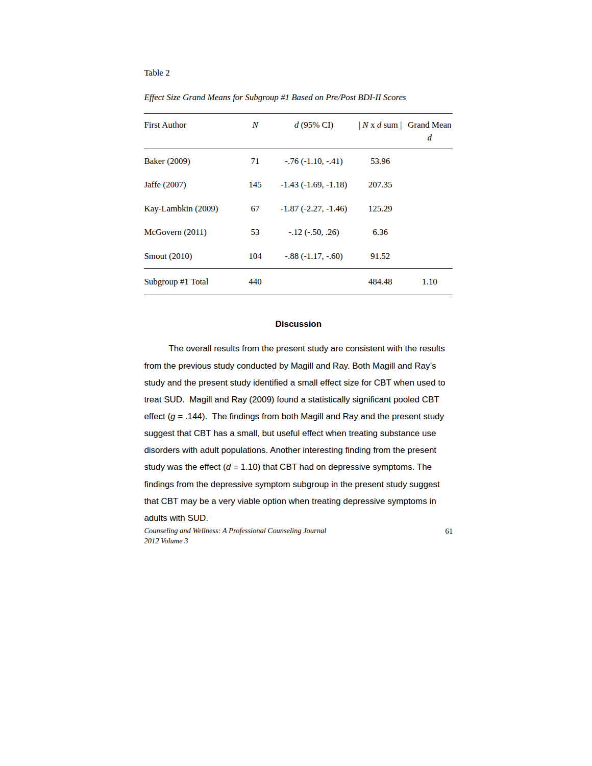Table 2
Effect Size Grand Means for Subgroup #1 Based on Pre/Post BDI-II Scores
| First Author | N | d (95% CI) | / N x d sum / | Grand Mean d |
| --- | --- | --- | --- | --- |
| Baker (2009) | 71 | -.76 (-1.10, -.41) | 53.96 | |
| Jaffe (2007) | 145 | -1.43 (-1.69, -1.18) | 207.35 | |
| Kay-Lambkin (2009) | 67 | -1.87 (-2.27, -1.46) | 125.29 | |
| McGovern (2011) | 53 | -.12 (-.50, .26) | 6.36 | |
| Smout (2010) | 104 | -.88 (-1.17, -.60) | 91.52 | |
| Subgroup #1 Total | 440 | | 484.48 | 1.10 |
Discussion
The overall results from the present study are consistent with the results from the previous study conducted by Magill and Ray. Both Magill and Ray’s study and the present study identified a small effect size for CBT when used to treat SUD. Magill and Ray (2009) found a statistically significant pooled CBT effect (g = .144). The findings from both Magill and Ray and the present study suggest that CBT has a small, but useful effect when treating substance use disorders with adult populations. Another interesting finding from the present study was the effect (d = 1.10) that CBT had on depressive symptoms. The findings from the depressive symptom subgroup in the present study suggest that CBT may be a very viable option when treating depressive symptoms in adults with SUD.
61
Counseling and Wellness: A Professional Counseling Journal
2012 Volume 3